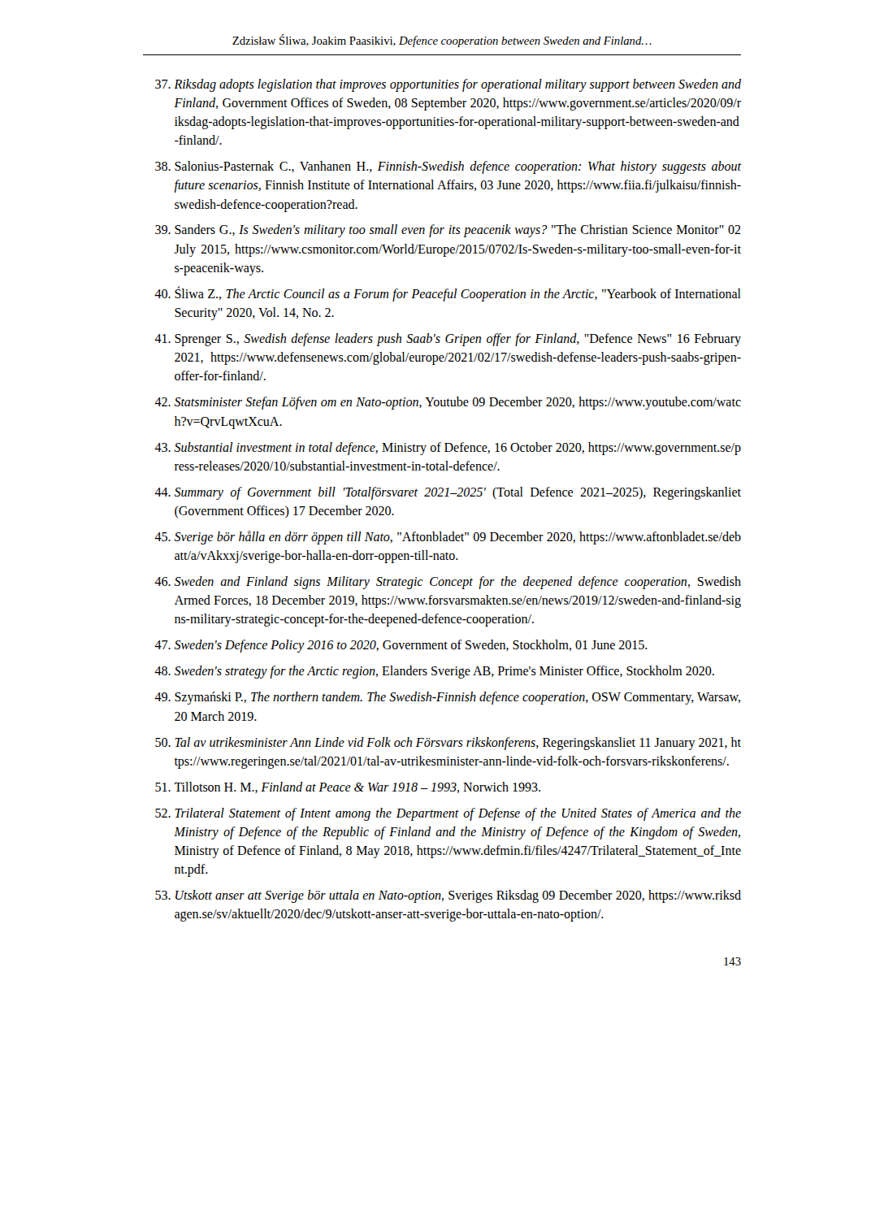Zdzisław Śliwa, Joakim Paasikivi, Defence cooperation between Sweden and Finland…
Riksdag adopts legislation that improves opportunities for operational military support between Sweden and Finland, Government Offices of Sweden, 08 September 2020, https://www.government.se/articles/2020/09/riksdag-adopts-legislation-that-improves-opportunities-for-operational-military-support-between-sweden-and-finland/.
Salonius-Pasternak C., Vanhanen H., Finnish-Swedish defence cooperation: What history suggests about future scenarios, Finnish Institute of International Affairs, 03 June 2020, https://www.fiia.fi/julkaisu/finnish-swedish-defence-cooperation?read.
Sanders G., Is Sweden's military too small even for its peacenik ways? "The Christian Science Monitor" 02 July 2015, https://www.csmonitor.com/World/Europe/2015/0702/Is-Sweden-s-military-too-small-even-for-its-peacenik-ways.
Śliwa Z., The Arctic Council as a Forum for Peaceful Cooperation in the Arctic, "Yearbook of International Security" 2020, Vol. 14, No. 2.
Sprenger S., Swedish defense leaders push Saab's Gripen offer for Finland, "Defence News" 16 February 2021, https://www.defensenews.com/global/europe/2021/02/17/swedish-defense-leaders-push-saabs-gripen-offer-for-finland/.
Statsminister Stefan Löfven om en Nato-option, Youtube 09 December 2020, https://www.youtube.com/watch?v=QrvLqwtXcuA.
Substantial investment in total defence, Ministry of Defence, 16 October 2020, https://www.government.se/press-releases/2020/10/substantial-investment-in-total-defence/.
Summary of Government bill 'Totalförsvaret 2021–2025' (Total Defence 2021–2025), Regeringskanliet (Government Offices) 17 December 2020.
Sverige bör hålla en dörr öppen till Nato, "Aftonbladet" 09 December 2020, https://www.aftonbladet.se/debatt/a/vAkxxj/sverige-bor-halla-en-dorr-oppen-till-nato.
Sweden and Finland signs Military Strategic Concept for the deepened defence cooperation, Swedish Armed Forces, 18 December 2019, https://www.forsvarsmakten.se/en/news/2019/12/sweden-and-finland-signs-military-strategic-concept-for-the-deepened-defence-cooperation/.
Sweden's Defence Policy 2016 to 2020, Government of Sweden, Stockholm, 01 June 2015.
Sweden's strategy for the Arctic region, Elanders Sverige AB, Prime's Minister Office, Stockholm 2020.
Szymański P., The northern tandem. The Swedish-Finnish defence cooperation, OSW Commentary, Warsaw, 20 March 2019.
Tal av utrikesminister Ann Linde vid Folk och Försvars rikskonferens, Regeringskansliet 11 January 2021, https://www.regeringen.se/tal/2021/01/tal-av-utrikesminister-ann-linde-vid-folk-och-forsvars-rikskonferens/.
Tillotson H. M., Finland at Peace & War 1918 – 1993, Norwich 1993.
Trilateral Statement of Intent among the Department of Defense of the United States of America and the Ministry of Defence of the Republic of Finland and the Ministry of Defence of the Kingdom of Sweden, Ministry of Defence of Finland, 8 May 2018, https://www.defmin.fi/files/4247/Trilateral_Statement_of_Intent.pdf.
Utskott anser att Sverige bör uttala en Nato-option, Sveriges Riksdag 09 December 2020, https://www.riksdagen.se/sv/aktuellt/2020/dec/9/utskott-anser-att-sverige-bor-uttala-en-nato-option/.
143